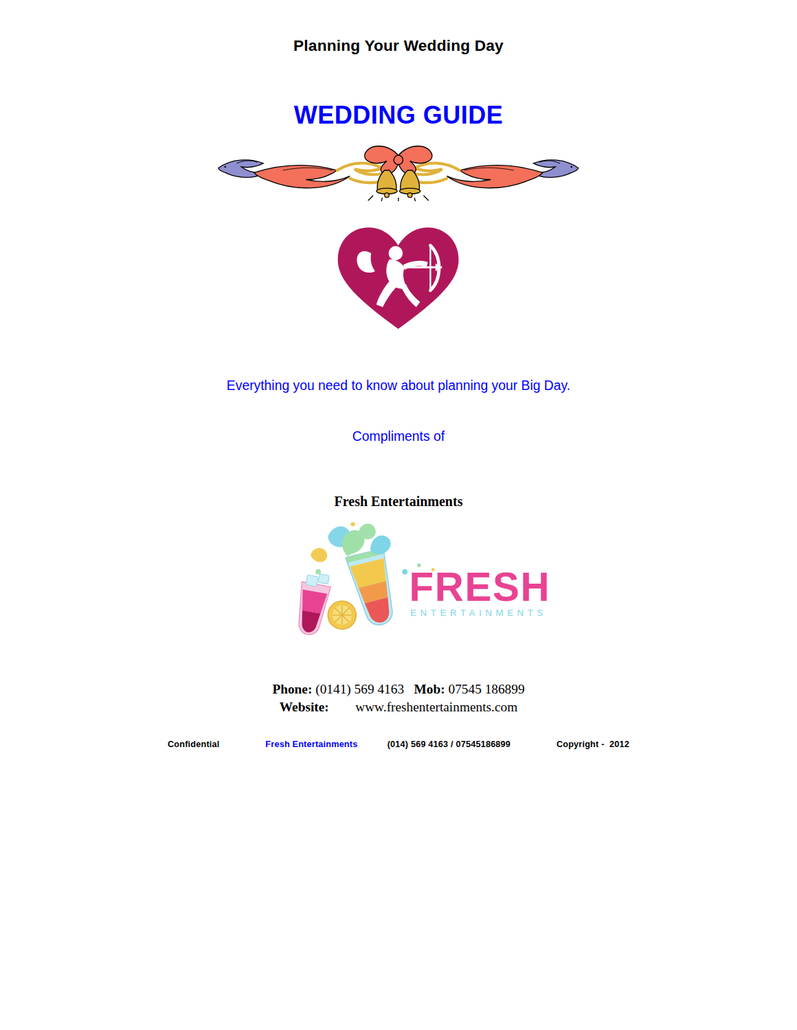Planning Your Wedding Day
WEDDING GUIDE
Everything you need to know about planning your Big Day.
Compliments of
Fresh Entertainments
FRESH ENTERTAINMENTS
Phone: (0141) 569 4163 Mob: 07545 186899
Website: www.freshentertainments.com
Confidential
Fresh Entertainments (014) 569 4163 / 07545186899
Copyright - 2012